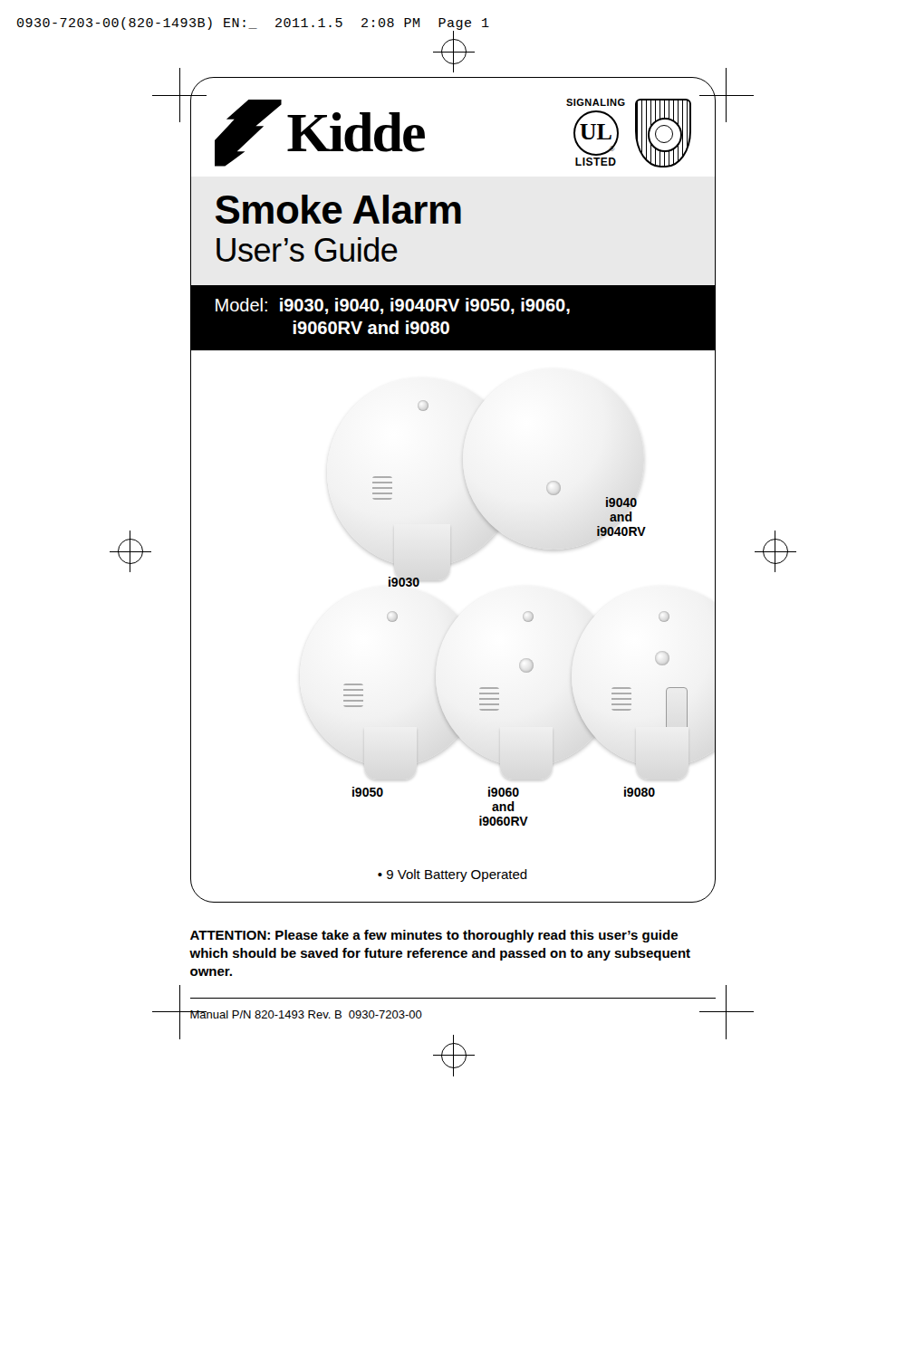0930-7203-00(820-1493B) EN:_ 2011.1.5 2:08 PM Page 1
Kidde
SIGNALING
UL®
LISTED
Smoke Alarm
User’s Guide
Model: i9030, i9040, i9040RV i9050, i9060,
i9060RV and i9080
i9030
i9040
and
i9040RV
i9050
i9060
and
i9060RV
i9080
• 9 Volt Battery Operated
ATTENTION: Please take a few minutes to thoroughly read this user’s guide which should be saved for future reference and passed on to any subsequent owner.
Manual P/N 820-1493 Rev. B 0930-7203-00